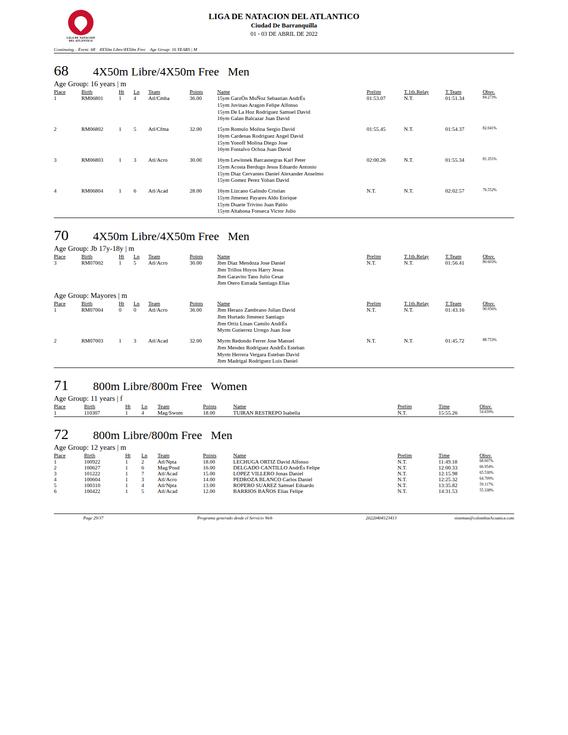LIGA DE NATACIÓN
DEL ATLÁNTICO
LIGA DE NATACION DEL ATLANTICO
Ciudad De Barranquilla
01 - 03 DE ABRIL DE 2022
Continuing... Event: 68 4X50m Libre/4X50m Free Age Group: 16 YEARS | M
68
4X50m Libre/4X50m Free Men
Age Group: 16 years | m
| Place | Birth | Ht | Ln | Team | Points | Name | Prelim | T.1th.Relay | T.Team | Obsv. |
| --- | --- | --- | --- | --- | --- | --- | --- | --- | --- | --- |
| 1 | RM06801 | 1 | 4 | Atl/Cmba | 36.00 | 15ym GarzÓn MuÑoz Sebastian AndrÉs 15ym Juvinao Aragon Felipe Alfonso 15ym De La Hoz Rodriguez Samuel David 16ym Galan Balcazar Juan David | 01:53.07 | N.T. | 01:51.34 | 84.273% |
| 2 | RM06802 | 1 | 5 | Atl/Cfma | 32.00 | 15ym Romulo Molina Sergio David 16ym Cardenas Rodriguez Angel David 15ym Yonoff Molina Diego Jose 16ym Fontalvo Ochoa Juan David | 01:55.45 | N.T. | 01:54.37 | 82.041% |
| 3 | RM06803 | 1 | 3 | Atl/Acro | 30.00 | 16ym Lewinnek Barcasnegras Karl Peter 15ym Acosta Berdugo Jesus Eduardo Antonio 15ym Diaz Cervantes Daniel Alexander Anselmo 15ym Gomez Perez Yohan David | 02:00.26 | N.T. | 01:55.34 | 81.351% |
| 4 | RM06804 | 1 | 6 | Atl/Acad | 28.00 | 16ym Lizcano Galindo Cristian 15ym Jimenez Payares Aldo Enrique 15ym Duarte Trivino Juan Pablo 15ym Altahona Fonseca Victor Julio | N.T. | N.T. | 02:02.57 | 76.552% |
70
4X50m Libre/4X50m Free Men
Age Group: Jb 17y-18y | m
| Place | Birth | Ht | Ln | Team | Points | Name | Prelim | T.1th.Relay | T.Team | Obsv. |
| --- | --- | --- | --- | --- | --- | --- | --- | --- | --- | --- |
| 3 | RM07002 | 1 | 5 | Atl/Acro | 30.00 | Jbm Diaz Mendoza Jose Daniel Jbm Trillos Hoyos Harry Jesus Jbm Garavito Tano Julio Cesar Jbm Otero Estrada Santiago Elias | N.T. | N.T. | 01:56.41 | 80.603% |
Age Group: Mayores | m
| Place | Birth | Ht | Ln | Team | Points | Name | Prelim | T.1th.Relay | T.Team | Obsv. |
| --- | --- | --- | --- | --- | --- | --- | --- | --- | --- | --- |
| 1 | RM07004 | 0 | 0 | Atl/Acro | 36.00 | Jbm Herazo Zambrano Julian David Jbm Hurtado Jimenez Santiago Jbm Ortiz Linan Camilo AndrÉs Myrm Gutierrez Urrego Juan Jose | N.T. | N.T. | 01:43.16 | 90.956% |
| 2 | RM07003 | 1 | 3 | Atl/Acad | 32.00 | Myrm Redondo Ferrer Jose Manuel Jbm Mendez Rodriguez AndrÉs Esteban Myrm Herrera Vergara Esteban David Jbm Madrigal Rodriguez Luis Daniel | N.T. | N.T. | 01:45.72 | 88.753% |
71
800m Libre/800m Free Women
Age Group: 11 years | f
| Place | Birth | Ht | Ln | Team | Points | Name | Prelim | Time | Obsv. |
| --- | --- | --- | --- | --- | --- | --- | --- | --- | --- |
| 1 | 110307 | 1 | 4 | Mag/Swom | 18.00 | TUIRAN RESTREPO Isabella | N.T. | 15:55.26 | 54.659% |
72
800m Libre/800m Free Men
Age Group: 12 years | m
| Place | Birth | Ht | Ln | Team | Points | Name | Prelim | Time | Obsv. |
| --- | --- | --- | --- | --- | --- | --- | --- | --- | --- |
| 1 | 100922 | 1 | 2 | Atl/Npta | 18.00 | LECHUGA ORTIZ David Alfonso | N.T. | 11:49.18 | 68.007% |
| 2 | 100627 | 1 | 6 | Mag/Posd | 16.00 | DELGADO CANTILLO AndrÉs Felipe | N.T. | 12:00.33 | 66.954% |
| 3 | 101222 | 1 | 7 | Atl/Acad | 15.00 | LOPEZ VILLERO Jonas Daniel | N.T. | 12:15.98 | 65.530% |
| 4 | 100604 | 1 | 3 | Atl/Acro | 14.00 | PEDROZA BLANCO Carlos Daniel | N.T. | 12:25.32 | 64.709% |
| 5 | 100310 | 1 | 4 | Atl/Npta | 13.00 | ROPERO SUAREZ Samuel Eduardo | N.T. | 13:35.82 | 59.117% |
| 6 | 100422 | 1 | 5 | Atl/Acad | 12.00 | BARRIOS BAÑOS Elias Felipe | N.T. | 14:31.53 | 55.338% |
Page 29/37
Programa generado desde el Servicio Web
20220404123413
sistemas@colombiaAcuatica.com